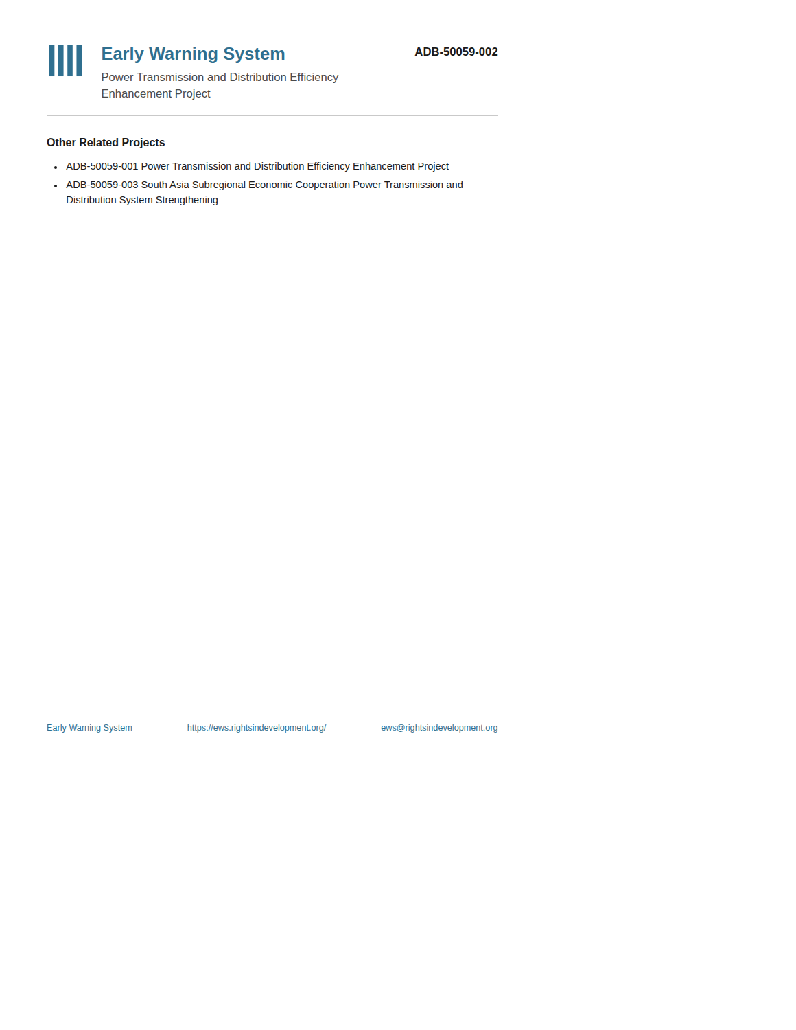Early Warning System
Power Transmission and Distribution Efficiency Enhancement Project
ADB-50059-002
Other Related Projects
ADB-50059-001 Power Transmission and Distribution Efficiency Enhancement Project
ADB-50059-003 South Asia Subregional Economic Cooperation Power Transmission and Distribution System Strengthening
Early Warning System
https://ews.rightsindevelopment.org/
ews@rightsindevelopment.org